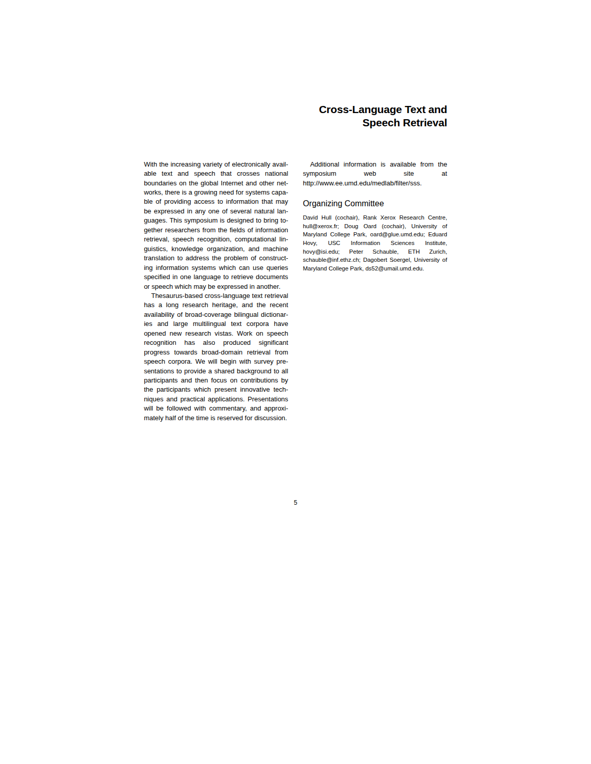Cross-Language Text and
Speech Retrieval
With the increasing variety of electronically available text and speech that crosses national boundaries on the global Internet and other networks, there is a growing need for systems capable of providing access to information that may be expressed in any one of several natural languages. This symposium is designed to bring together researchers from the fields of information retrieval, speech recognition, computational linguistics, knowledge organization, and machine translation to address the problem of constructing information systems which can use queries specified in one language to retrieve documents or speech which may be expressed in another.
Thesaurus-based cross-language text retrieval has a long research heritage, and the recent availability of broad-coverage bilingual dictionaries and large multilingual text corpora have opened new research vistas. Work on speech recognition has also produced significant progress towards broad-domain retrieval from speech corpora. We will begin with survey presentations to provide a shared background to all participants and then focus on contributions by the participants which present innovative techniques and practical applications. Presentations will be followed with commentary, and approximately half of the time is reserved for discussion.
Additional information is available from the symposium web site at http://www.ee.umd.edu/medlab/filter/sss.
Organizing Committee
David Hull (cochair), Rank Xerox Research Centre, hull@xerox.fr; Doug Oard (cochair), University of Maryland College Park, oard@glue.umd.edu; Eduard Hovy, USC Information Sciences Institute, hovy@isi.edu; Peter Schauble, ETH Zurich, schauble@inf.ethz.ch; Dagobert Soergel, University of Maryland College Park, ds52@umail.umd.edu.
5